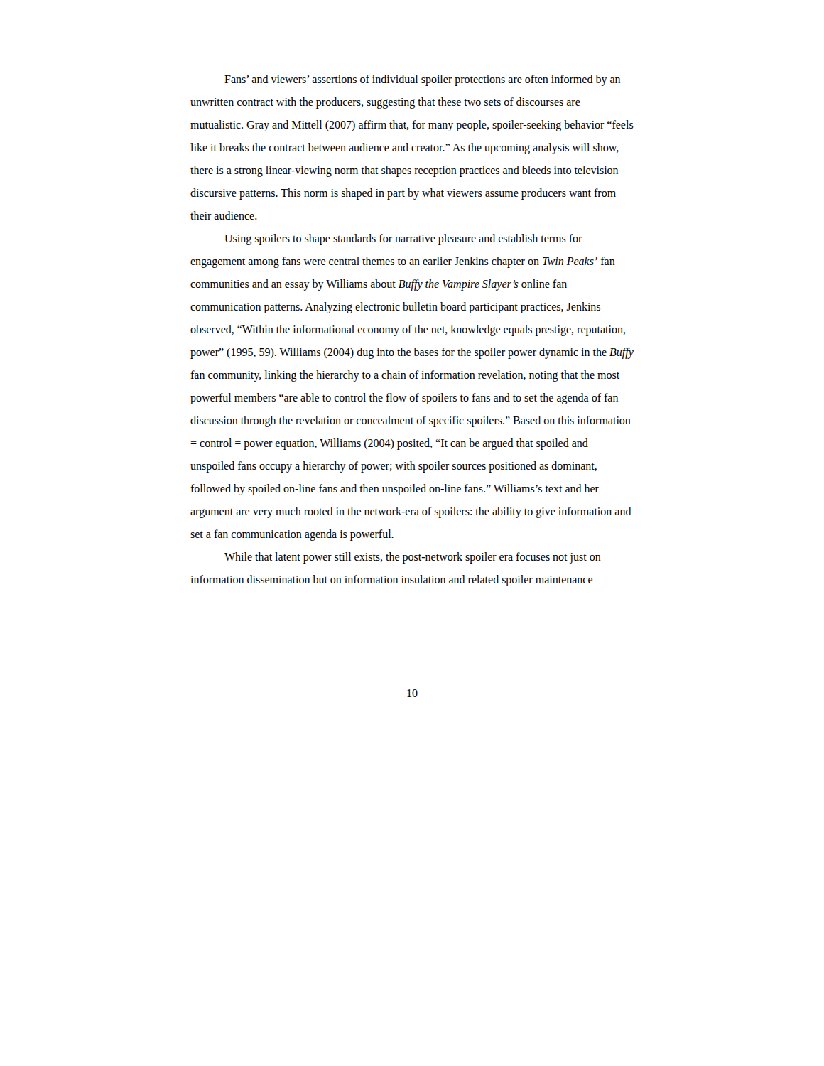Fans’ and viewers’ assertions of individual spoiler protections are often informed by an unwritten contract with the producers, suggesting that these two sets of discourses are mutualistic. Gray and Mittell (2007) affirm that, for many people, spoiler-seeking behavior “feels like it breaks the contract between audience and creator.” As the upcoming analysis will show, there is a strong linear-viewing norm that shapes reception practices and bleeds into television discursive patterns. This norm is shaped in part by what viewers assume producers want from their audience.
Using spoilers to shape standards for narrative pleasure and establish terms for engagement among fans were central themes to an earlier Jenkins chapter on Twin Peaks’ fan communities and an essay by Williams about Buffy the Vampire Slayer’s online fan communication patterns. Analyzing electronic bulletin board participant practices, Jenkins observed, “Within the informational economy of the net, knowledge equals prestige, reputation, power” (1995, 59). Williams (2004) dug into the bases for the spoiler power dynamic in the Buffy fan community, linking the hierarchy to a chain of information revelation, noting that the most powerful members “are able to control the flow of spoilers to fans and to set the agenda of fan discussion through the revelation or concealment of specific spoilers.” Based on this information = control = power equation, Williams (2004) posited, “It can be argued that spoiled and unspoiled fans occupy a hierarchy of power; with spoiler sources positioned as dominant, followed by spoiled on-line fans and then unspoiled on-line fans.” Williams’s text and her argument are very much rooted in the network-era of spoilers: the ability to give information and set a fan communication agenda is powerful.
While that latent power still exists, the post-network spoiler era focuses not just on information dissemination but on information insulation and related spoiler maintenance
10